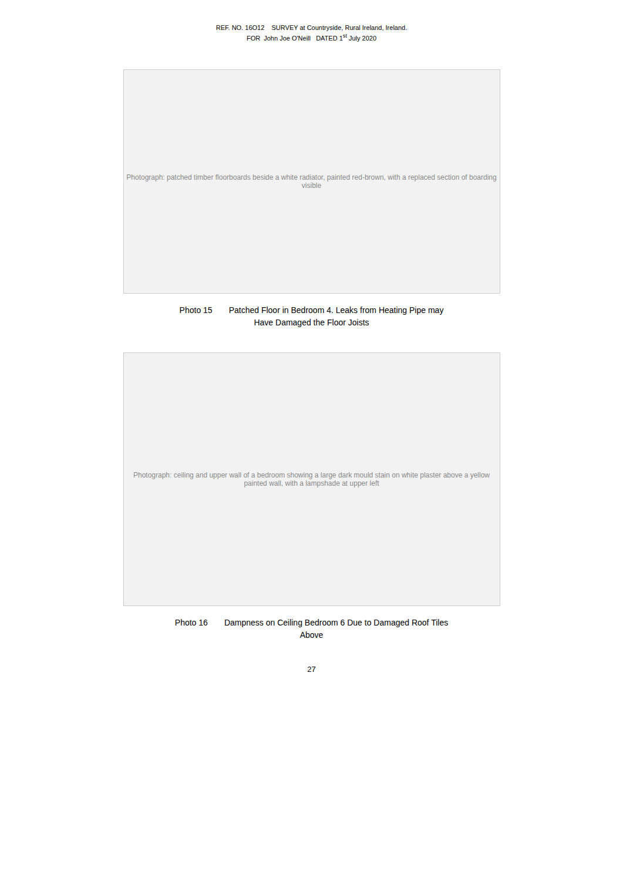REF. NO. 16O12 SURVEY at Countryside, Rural Ireland, Ireland.
FOR John Joe O'Neill DATED 1st July 2020
Photograph: patched timber floorboards beside a white radiator, painted red-brown, with a replaced section of boarding visible
Photo 15 Patched Floor in Bedroom 4. Leaks from Heating Pipe may
Have Damaged the Floor Joists
Photograph: ceiling and upper wall of a bedroom showing a large dark mould stain on white plaster above a yellow painted wall, with a lampshade at upper left
Photo 16 Dampness on Ceiling Bedroom 6 Due to Damaged Roof Tiles
Above
27